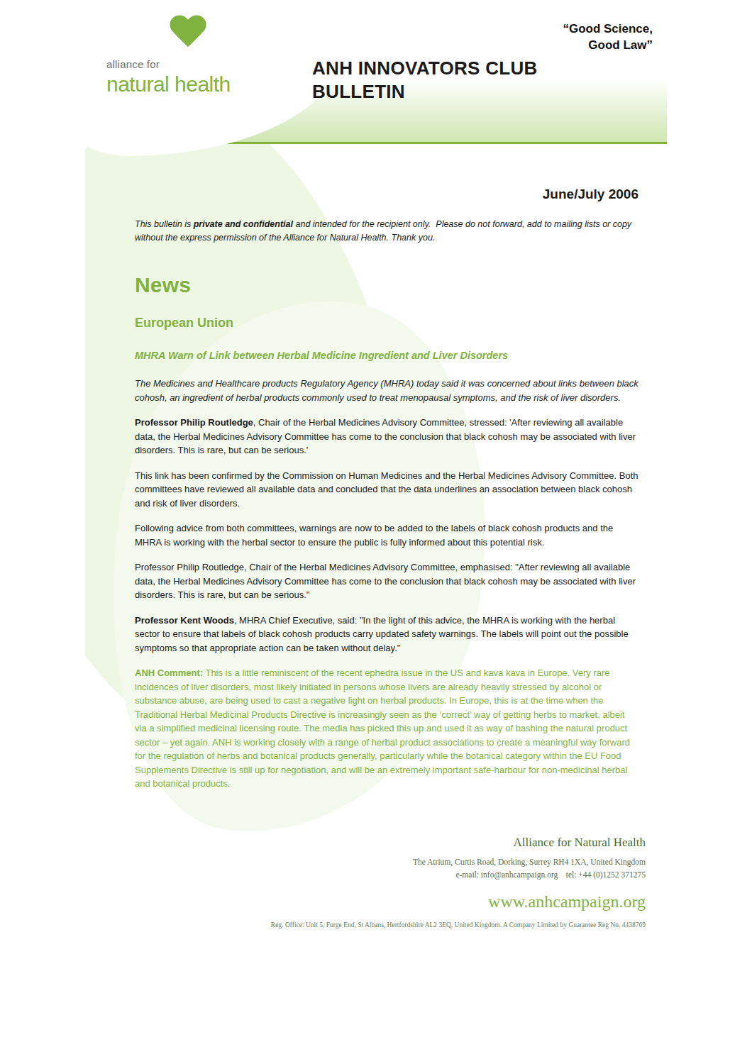alliance for
natural health
“Good Science,
Good Law”
ANH INNOVATORS CLUB
BULLETIN
June/July 2006
This bulletin is private and confidential and intended for the recipient only. Please do not forward, add to mailing lists or copy without the express permission of the Alliance for Natural Health. Thank you.
News
European Union
MHRA Warn of Link between Herbal Medicine Ingredient and Liver Disorders
The Medicines and Healthcare products Regulatory Agency (MHRA) today said it was concerned about links between black cohosh, an ingredient of herbal products commonly used to treat menopausal symptoms, and the risk of liver disorders.
Professor Philip Routledge, Chair of the Herbal Medicines Advisory Committee, stressed: 'After reviewing all available data, the Herbal Medicines Advisory Committee has come to the conclusion that black cohosh may be associated with liver disorders. This is rare, but can be serious.'
This link has been confirmed by the Commission on Human Medicines and the Herbal Medicines Advisory Committee. Both committees have reviewed all available data and concluded that the data underlines an association between black cohosh and risk of liver disorders.
Following advice from both committees, warnings are now to be added to the labels of black cohosh products and the MHRA is working with the herbal sector to ensure the public is fully informed about this potential risk.
Professor Philip Routledge, Chair of the Herbal Medicines Advisory Committee, emphasised: "After reviewing all available data, the Herbal Medicines Advisory Committee has come to the conclusion that black cohosh may be associated with liver disorders. This is rare, but can be serious."
Professor Kent Woods, MHRA Chief Executive, said: "In the light of this advice, the MHRA is working with the herbal sector to ensure that labels of black cohosh products carry updated safety warnings. The labels will point out the possible symptoms so that appropriate action can be taken without delay."
ANH Comment: This is a little reminiscent of the recent ephedra issue in the US and kava kava in Europe. Very rare incidences of liver disorders, most likely initiated in persons whose livers are already heavily stressed by alcohol or substance abuse, are being used to cast a negative light on herbal products. In Europe, this is at the time when the Traditional Herbal Medicinal Products Directive is increasingly seen as the ‘correct’ way of getting herbs to market, albeit via a simplified medicinal licensing route. The media has picked this up and used it as way of bashing the natural product sector – yet again. ANH is working closely with a range of herbal product associations to create a meaningful way forward for the regulation of herbs and botanical products generally, particularly while the botanical category within the EU Food Supplements Directive is still up for negotiation, and will be an extremely important safe-harbour for non-medicinal herbal and botanical products.
Alliance for Natural Health
The Atrium, Curtis Road, Dorking, Surrey RH4 1XA, United Kingdom
e-mail: info@anhcampaign.org tel: +44 (0)1252 371275
www.anhcampaign.org
Reg. Office: Unit 5, Forge End, St Albans, Hertfordshire AL2 3EQ, United Kingdom. A Company Limited by Guarantee Reg No. 4438769